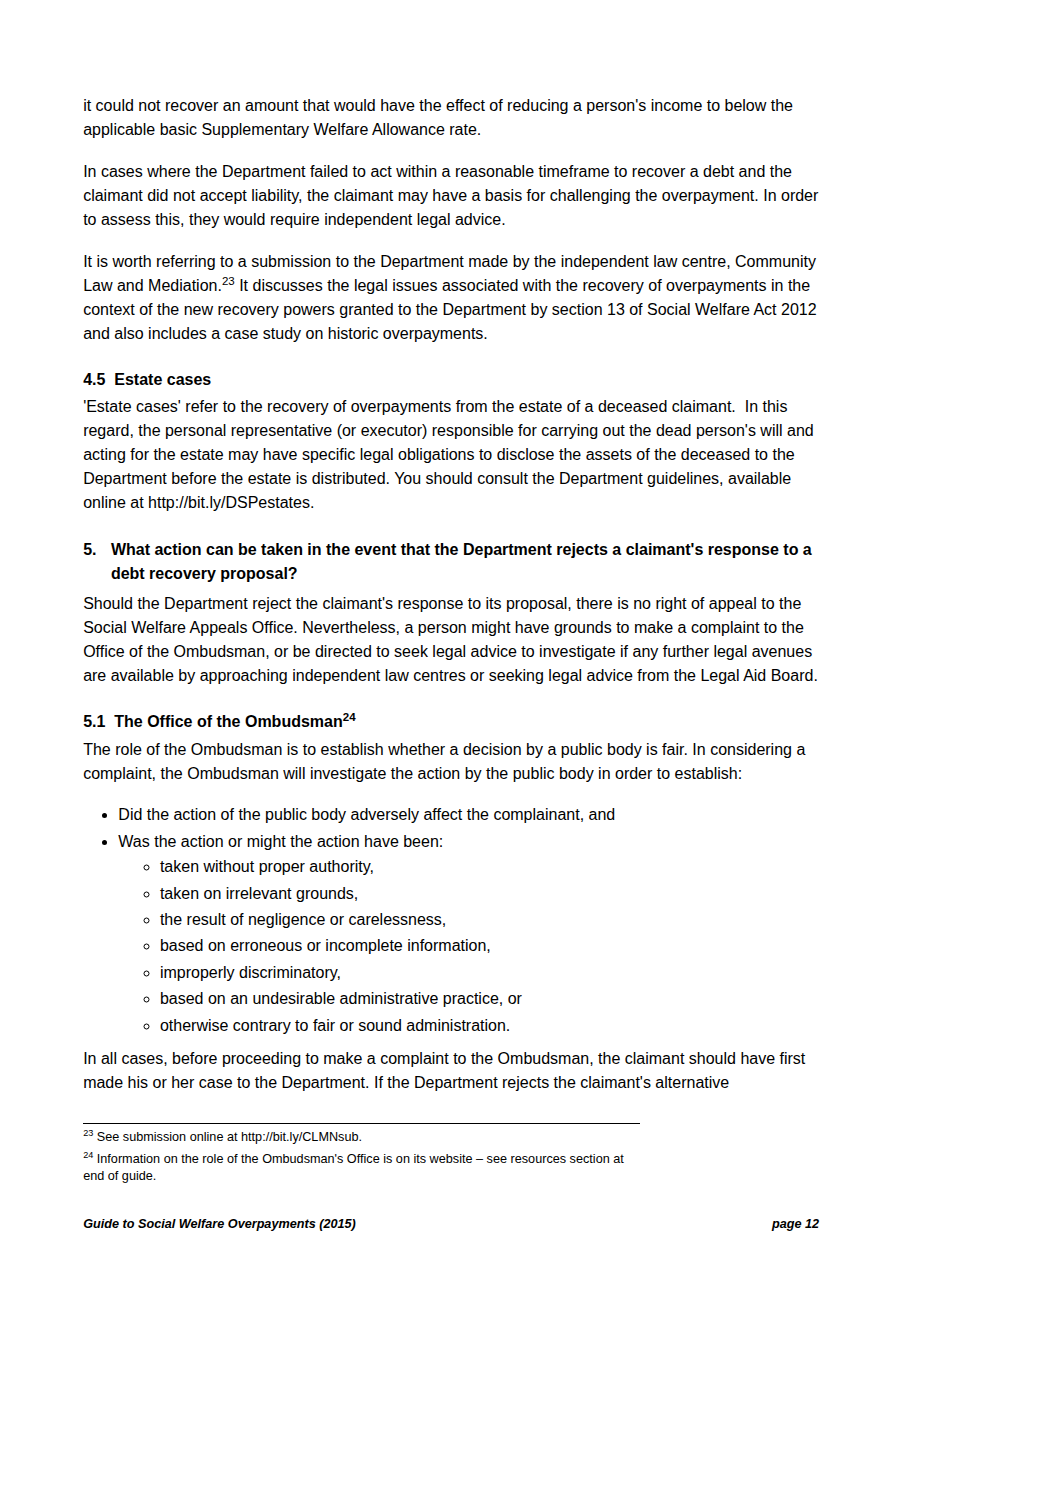it could not recover an amount that would have the effect of reducing a person's income to below the applicable basic Supplementary Welfare Allowance rate.
In cases where the Department failed to act within a reasonable timeframe to recover a debt and the claimant did not accept liability, the claimant may have a basis for challenging the overpayment. In order to assess this, they would require independent legal advice.
It is worth referring to a submission to the Department made by the independent law centre, Community Law and Mediation.23 It discusses the legal issues associated with the recovery of overpayments in the context of the new recovery powers granted to the Department by section 13 of Social Welfare Act 2012 and also includes a case study on historic overpayments.
4.5 Estate cases
'Estate cases' refer to the recovery of overpayments from the estate of a deceased claimant. In this regard, the personal representative (or executor) responsible for carrying out the dead person's will and acting for the estate may have specific legal obligations to disclose the assets of the deceased to the Department before the estate is distributed. You should consult the Department guidelines, available online at http://bit.ly/DSPestates.
5. What action can be taken in the event that the Department rejects a claimant's response to a debt recovery proposal?
Should the Department reject the claimant's response to its proposal, there is no right of appeal to the Social Welfare Appeals Office. Nevertheless, a person might have grounds to make a complaint to the Office of the Ombudsman, or be directed to seek legal advice to investigate if any further legal avenues are available by approaching independent law centres or seeking legal advice from the Legal Aid Board.
5.1 The Office of the Ombudsman24
The role of the Ombudsman is to establish whether a decision by a public body is fair. In considering a complaint, the Ombudsman will investigate the action by the public body in order to establish:
Did the action of the public body adversely affect the complainant, and
Was the action or might the action have been:
taken without proper authority,
taken on irrelevant grounds,
the result of negligence or carelessness,
based on erroneous or incomplete information,
improperly discriminatory,
based on an undesirable administrative practice, or
otherwise contrary to fair or sound administration.
In all cases, before proceeding to make a complaint to the Ombudsman, the claimant should have first made his or her case to the Department. If the Department rejects the claimant's alternative
23 See submission online at http://bit.ly/CLMNsub.
24 Information on the role of the Ombudsman's Office is on its website – see resources section at end of guide.
Guide to Social Welfare Overpayments (2015) page 12